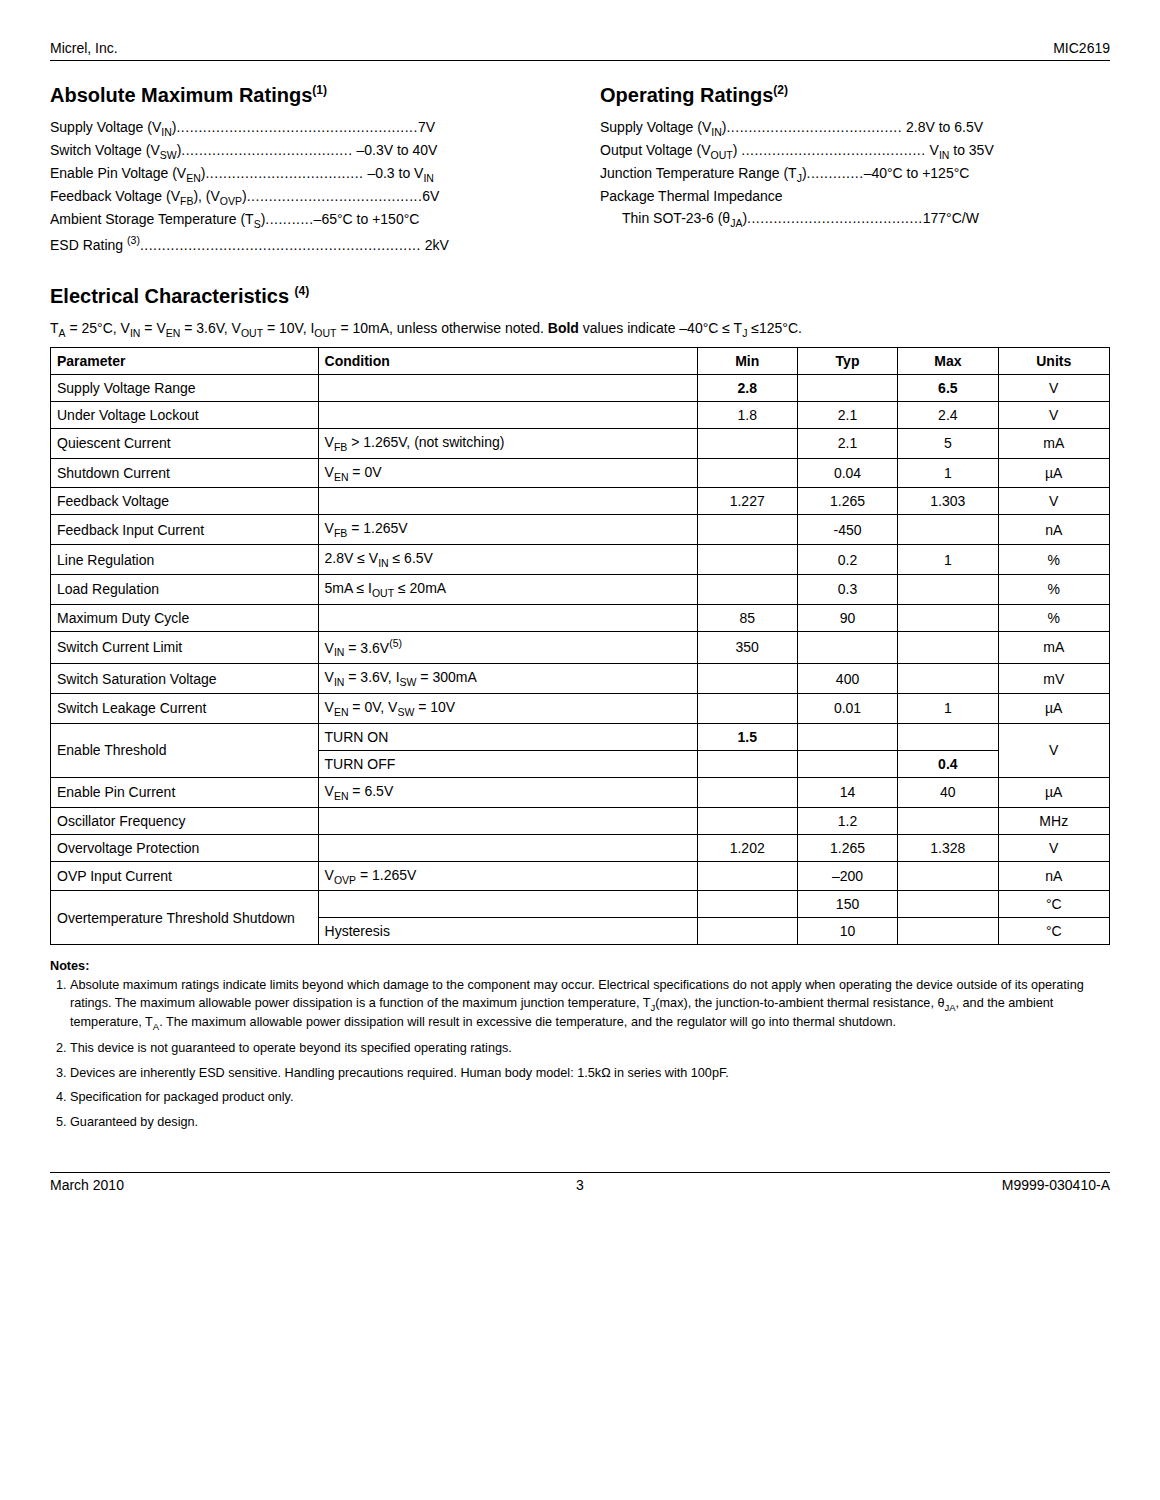Micrel, Inc.
MIC2619
Absolute Maximum Ratings(1)
Supply Voltage (VIN)....................................................... 7V
Switch Voltage (VSW)....................................... –0.3V to 40V
Enable Pin Voltage (VEN).................................... –0.3 to VIN
Feedback Voltage (VFB), (VOVP)........................................ 6V
Ambient Storage Temperature (TS)...........–65°C to +150°C
ESD Rating (3)................................................................ 2kV
Operating Ratings(2)
Supply Voltage (VIN)........................................ 2.8V to 6.5V
Output Voltage (VOUT) .......................................... VIN to 35V
Junction Temperature Range (TJ).............–40°C to +125°C
Package Thermal Impedance
Thin SOT-23-6 (θJA)........................................ 177°C/W
Electrical Characteristics (4)
TA = 25°C, VIN = VEN = 3.6V, VOUT = 10V, IOUT = 10mA, unless otherwise noted. Bold values indicate –40°C ≤ TJ ≤125°C.
| Parameter | Condition | Min | Typ | Max | Units |
| --- | --- | --- | --- | --- | --- |
| Supply Voltage Range | | 2.8 | | 6.5 | V |
| Under Voltage Lockout | | 1.8 | 2.1 | 2.4 | V |
| Quiescent Current | V FB > 1.265V, (not switching) | | 2.1 | 5 | mA |
| Shutdown Current | V EN = 0V | | 0.04 | 1 | µA |
| Feedback Voltage | | 1.227 | 1.265 | 1.303 | V |
| Feedback Input Current | V FB = 1.265V | | -450 | | nA |
| Line Regulation | 2.8V ≤ V IN ≤ 6.5V | | 0.2 | 1 | % |
| Load Regulation | 5mA ≤ I OUT ≤ 20mA | | 0.3 | | % |
| Maximum Duty Cycle | | 85 | 90 | | % |
| Switch Current Limit | V IN = 3.6V (5) | 350 | | | mA |
| Switch Saturation Voltage | V IN = 3.6V, I SW = 300mA | | 400 | | mV |
| Switch Leakage Current | V EN = 0V, V SW = 10V | | 0.01 | 1 | µA |
| Enable Threshold | TURN ON | 1.5 | | | V |
| TURN OFF | | | 0.4 |
| Enable Pin Current | V EN = 6.5V | | 14 | 40 | µA |
| Oscillator Frequency | | | 1.2 | | MHz |
| Overvoltage Protection | | 1.202 | 1.265 | 1.328 | V |
| OVP Input Current | V OVP = 1.265V | | –200 | | nA |
| Overtemperature Threshold Shutdown | | | 150 | | °C |
| Hysteresis | | 10 | | °C |
Notes:
Absolute maximum ratings indicate limits beyond which damage to the component may occur. Electrical specifications do not apply when operating the device outside of its operating ratings. The maximum allowable power dissipation is a function of the maximum junction temperature, TJ(max), the junction-to-ambient thermal resistance, θJA, and the ambient temperature, TA. The maximum allowable power dissipation will result in excessive die temperature, and the regulator will go into thermal shutdown.
This device is not guaranteed to operate beyond its specified operating ratings.
Devices are inherently ESD sensitive. Handling precautions required. Human body model: 1.5kΩ in series with 100pF.
Specification for packaged product only.
Guaranteed by design.
March 2010
3
M9999-030410-A